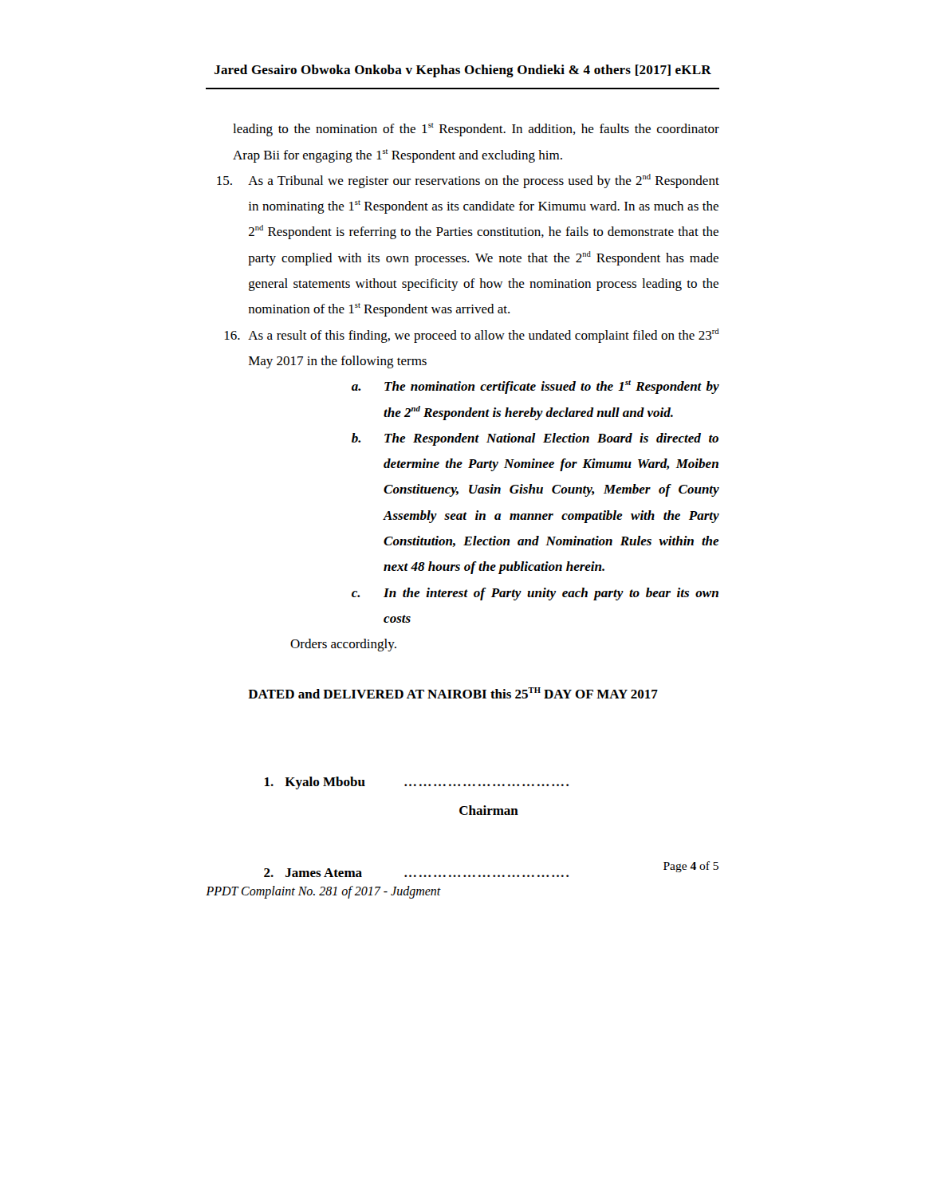Jared Gesairo Obwoka Onkoba v Kephas Ochieng Ondieki & 4 others [2017] eKLR
leading to the nomination of the 1st Respondent. In addition, he faults the coordinator Arap Bii for engaging the 1st Respondent and excluding him.
As a Tribunal we register our reservations on the process used by the 2nd Respondent in nominating the 1st Respondent as its candidate for Kimumu ward. In as much as the 2nd Respondent is referring to the Parties constitution, he fails to demonstrate that the party complied with its own processes. We note that the 2nd Respondent has made general statements without specificity of how the nomination process leading to the nomination of the 1st Respondent was arrived at.
As a result of this finding, we proceed to allow the undated complaint filed on the 23rd May 2017 in the following terms
The nomination certificate issued to the 1st Respondent by the 2nd Respondent is hereby declared null and void.
The Respondent National Election Board is directed to determine the Party Nominee for Kimumu Ward, Moiben Constituency, Uasin Gishu County, Member of County Assembly seat in a manner compatible with the Party Constitution, Election and Nomination Rules within the next 48 hours of the publication herein.
In the interest of Party unity each party to bear its own costs
Orders accordingly.
DATED and DELIVERED AT NAIROBI this 25TH DAY OF MAY 2017
1. Kyalo Mbobu…………………………….
Chairman
2. James Atema…………………………….
Page 4 of 5
PPDT Complaint No. 281 of 2017 - Judgment